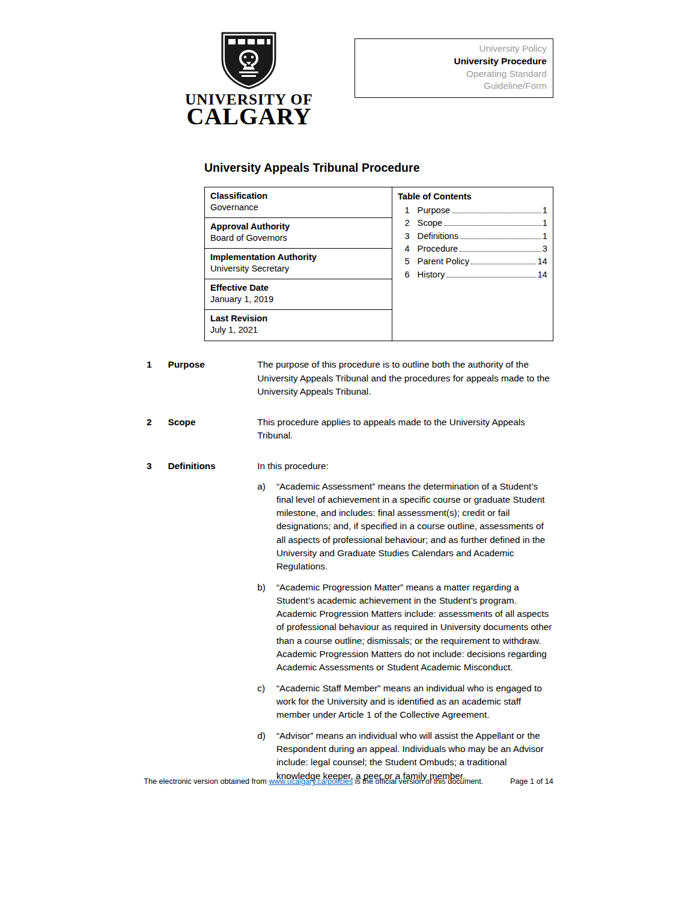UNIVERSITY OF CALGARY
University Policy
University Procedure
Operating Standard
Guideline/Form
University Appeals Tribunal Procedure
Classification
Governance
Approval Authority
Board of Governors
Implementation Authority
University Secretary
Effective Date
January 1, 2019
Last Revision
July 1, 2021
Table of Contents
1 Purpose 1
2 Scope 1
3 Definitions 1
4 Procedure 3
5 Parent Policy 14
6 History 14
1
Purpose
The purpose of this procedure is to outline both the authority of the University Appeals Tribunal and the procedures for appeals made to the University Appeals Tribunal.
2
Scope
This procedure applies to appeals made to the University Appeals Tribunal.
3
Definitions
In this procedure:
a) “Academic Assessment” means the determination of a Student’s final level of achievement in a specific course or graduate Student milestone, and includes: final assessment(s); credit or fail designations; and, if specified in a course outline, assessments of all aspects of professional behaviour; and as further defined in the University and Graduate Studies Calendars and Academic Regulations.
b) “Academic Progression Matter” means a matter regarding a Student’s academic achievement in the Student’s program. Academic Progression Matters include: assessments of all aspects of professional behaviour as required in University documents other than a course outline; dismissals; or the requirement to withdraw. Academic Progression Matters do not include: decisions regarding Academic Assessments or Student Academic Misconduct.
c) “Academic Staff Member” means an individual who is engaged to work for the University and is identified as an academic staff member under Article 1 of the Collective Agreement.
d) “Advisor” means an individual who will assist the Appellant or the Respondent during an appeal. Individuals who may be an Advisor include: legal counsel; the Student Ombuds; a traditional knowledge keeper, a peer or a family member.
The electronic version obtained from www.ucalgary.ca/policies is the official version of this document.
Page 1 of 14